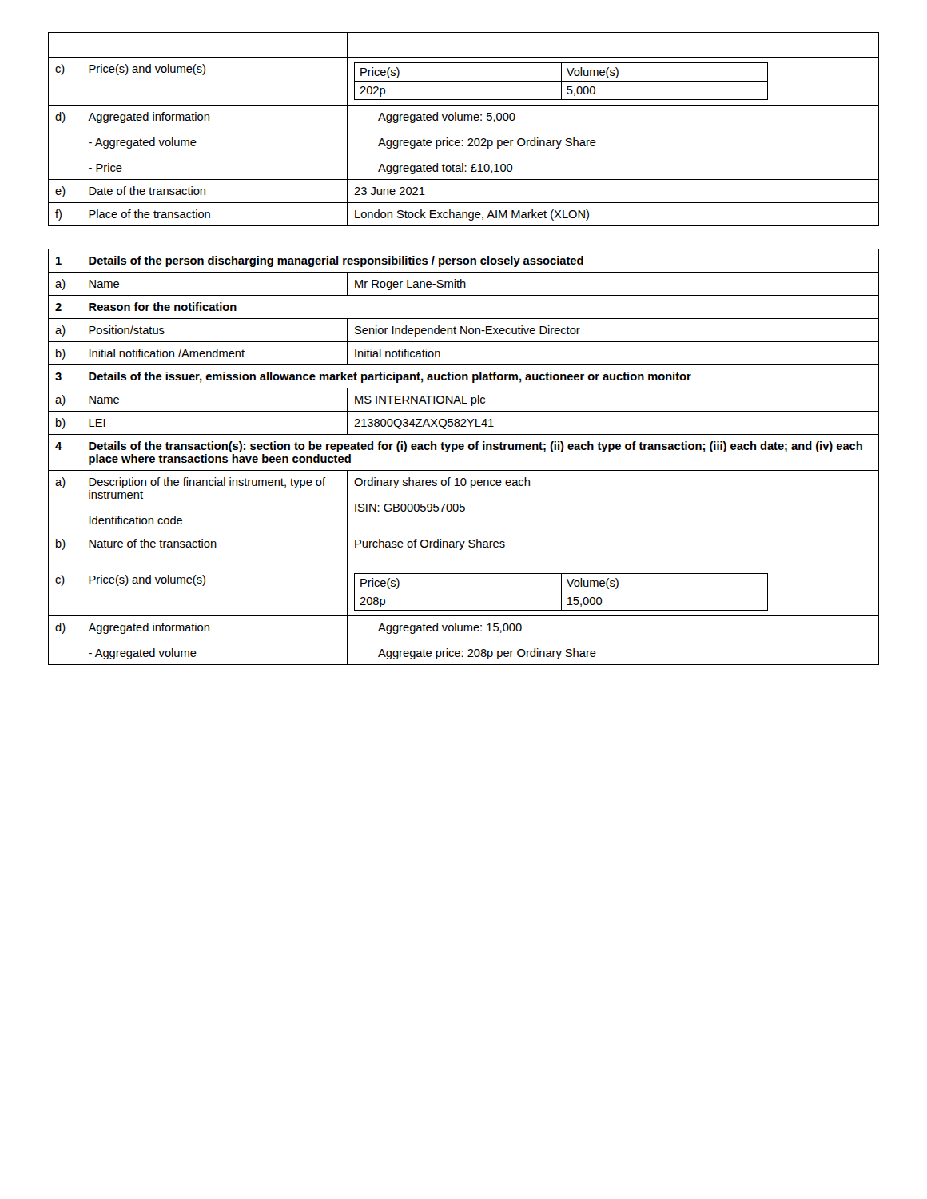| c) | Price(s) and volume(s) | / Price(s) / Volume(s) / / 202p / 5,000 / |
| d) | Aggregated information - Aggregated volume - Price | Aggregated volume: 5,000 Aggregate price: 202p per Ordinary Share Aggregated total: £10,100 |
| e) | Date of the transaction | 23 June 2021 |
| f) | Place of the transaction | London Stock Exchange, AIM Market (XLON) |
| 1 | Details of the person discharging managerial responsibilities / person closely associated |
| a) | Name | Mr Roger Lane-Smith |
| 2 | Reason for the notification |
| a) | Position/status | Senior Independent Non-Executive Director |
| b) | Initial notification /Amendment | Initial notification |
| 3 | Details of the issuer, emission allowance market participant, auction platform, auctioneer or auction monitor |
| a) | Name | MS INTERNATIONAL plc |
| b) | LEI | 213800Q34ZAXQ582YL41 |
| 4 | Details of the transaction(s): section to be repeated for (i) each type of instrument; (ii) each type of transaction; (iii) each date; and (iv) each place where transactions have been conducted |
| a) | Description of the financial instrument, type of instrument Identification code | Ordinary shares of 10 pence each ISIN: GB0005957005 |
| b) | Nature of the transaction | Purchase of Ordinary Shares |
| c) | Price(s) and volume(s) | / Price(s) / Volume(s) / / 208p / 15,000 / |
| d) | Aggregated information - Aggregated volume | Aggregated volume: 15,000 Aggregate price: 208p per Ordinary Share |